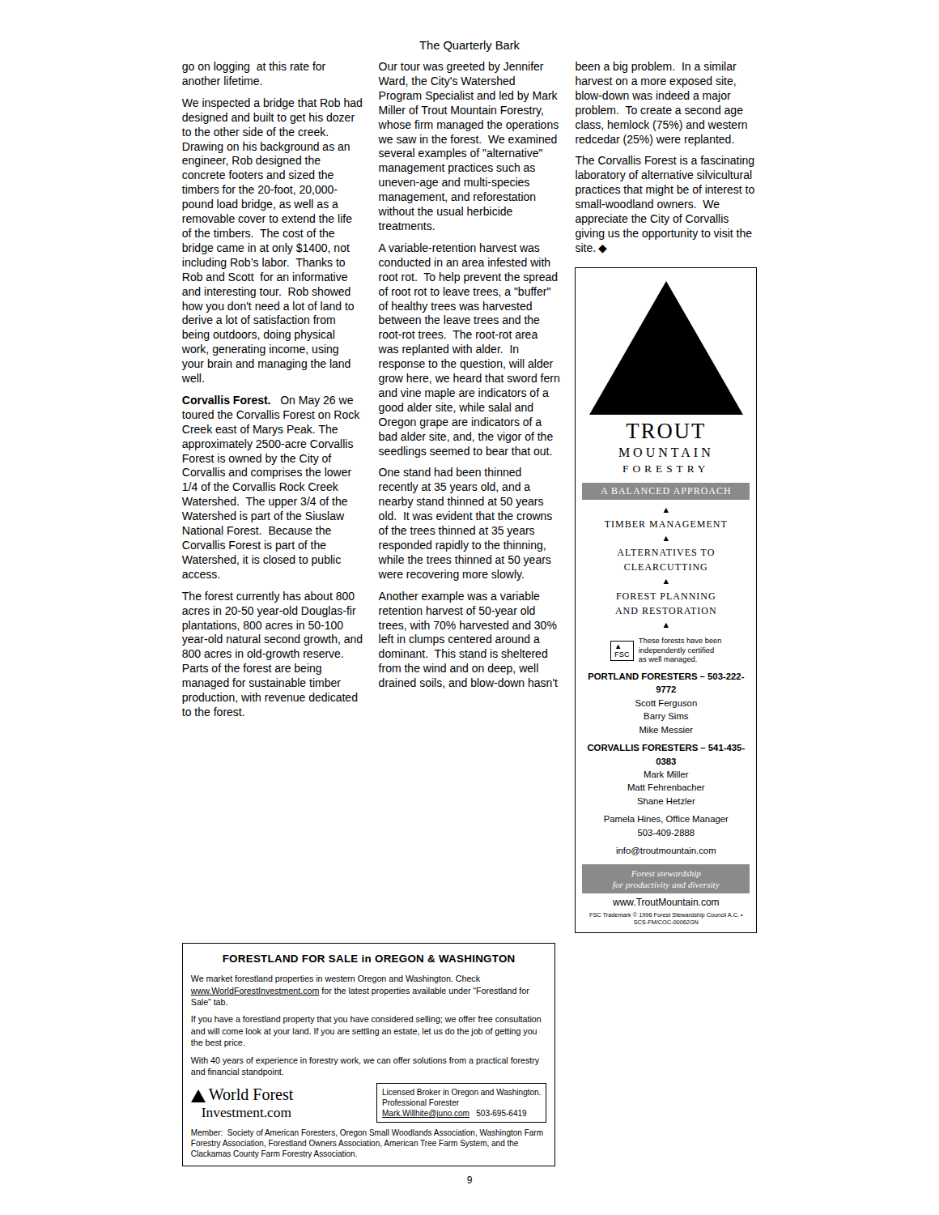The Quarterly Bark
go on logging at this rate for another lifetime.
We inspected a bridge that Rob had designed and built to get his dozer to the other side of the creek. Drawing on his background as an engineer, Rob designed the concrete footers and sized the timbers for the 20-foot, 20,000-pound load bridge, as well as a removable cover to extend the life of the timbers. The cost of the bridge came in at only $1400, not including Rob’s labor. Thanks to Rob and Scott for an informative and interesting tour. Rob showed how you don't need a lot of land to derive a lot of satisfaction from being outdoors, doing physical work, generating income, using your brain and managing the land well.
Corvallis Forest. On May 26 we toured the Corvallis Forest on Rock Creek east of Marys Peak. The approximately 2500-acre Corvallis Forest is owned by the City of Corvallis and comprises the lower 1/4 of the Corvallis Rock Creek Watershed. The upper 3/4 of the Watershed is part of the Siuslaw National Forest. Because the Corvallis Forest is part of the Watershed, it is closed to public access.
The forest currently has about 800 acres in 20-50 year-old Douglas-fir plantations, 800 acres in 50-100 year-old natural second growth, and 800 acres in old-growth reserve. Parts of the forest are being managed for sustainable timber production, with revenue dedicated to the forest.
Our tour was greeted by Jennifer Ward, the City's Watershed Program Specialist and led by Mark Miller of Trout Mountain Forestry, whose firm managed the operations we saw in the forest. We examined several examples of "alternative" management practices such as uneven-age and multi-species management, and reforestation without the usual herbicide treatments.
A variable-retention harvest was conducted in an area infested with root rot. To help prevent the spread of root rot to leave trees, a "buffer" of healthy trees was harvested between the leave trees and the root-rot trees. The root-rot area was replanted with alder. In response to the question, will alder grow here, we heard that sword fern and vine maple are indicators of a good alder site, while salal and Oregon grape are indicators of a bad alder site, and, the vigor of the seedlings seemed to bear that out.
One stand had been thinned recently at 35 years old, and a nearby stand thinned at 50 years old. It was evident that the crowns of the trees thinned at 35 years responded rapidly to the thinning, while the trees thinned at 50 years were recovering more slowly.
Another example was a variable retention harvest of 50-year old trees, with 70% harvested and 30% left in clumps centered around a dominant. This stand is sheltered from the wind and on deep, well drained soils, and blow-down hasn't
been a big problem. In a similar harvest on a more exposed site, blow-down was indeed a major problem. To create a second age class, hemlock (75%) and western redcedar (25%) were replanted.
The Corvallis Forest is a fascinating laboratory of alternative silvicultural practices that might be of interest to small-woodland owners. We appreciate the City of Corvallis giving us the opportunity to visit the site.
TROUT
MOUNTAIN
FORESTRY
A BALANCED APPROACH
▲
TIMBER MANAGEMENT
▲
ALTERNATIVES TO
CLEARCUTTING
▲
FOREST PLANNING
AND RESTORATION
▲
▲
FSC These forests have been
independently certified
as well managed.
PORTLAND FORESTERS – 503-222-9772
Scott Ferguson
Barry Sims
Mike Messier
CORVALLIS FORESTERS – 541-435-0383
Mark Miller
Matt Fehrenbacher
Shane Hetzler
Pamela Hines, Office Manager
503-409-2888
info@troutmountain.com
Forest stewardship
for productivity and diversity
www.TroutMountain.com
FSC Trademark © 1996 Forest Stewardship Council A.C. • SCS-FM/COC-00062GN
FORESTLAND FOR SALE in OREGON & WASHINGTON
We market forestland properties in western Oregon and Washington. Check www.WorldForestInvestment.com for the latest properties available under “Forestland for Sale” tab.
If you have a forestland property that you have considered selling; we offer free consultation and will come look at your land. If you are settling an estate, let us do the job of getting you the best price.
With 40 years of experience in forestry work, we can offer solutions from a practical forestry and financial standpoint.
World Forest
Investment.com
Licensed Broker in Oregon and Washington.
Professional Forester
Mark.Willhite@juno.com 503-695-6419
Member: Society of American Foresters, Oregon Small Woodlands Association, Washington Farm Forestry Association, Forestland Owners Association, American Tree Farm System, and the Clackamas County Farm Forestry Association.
9